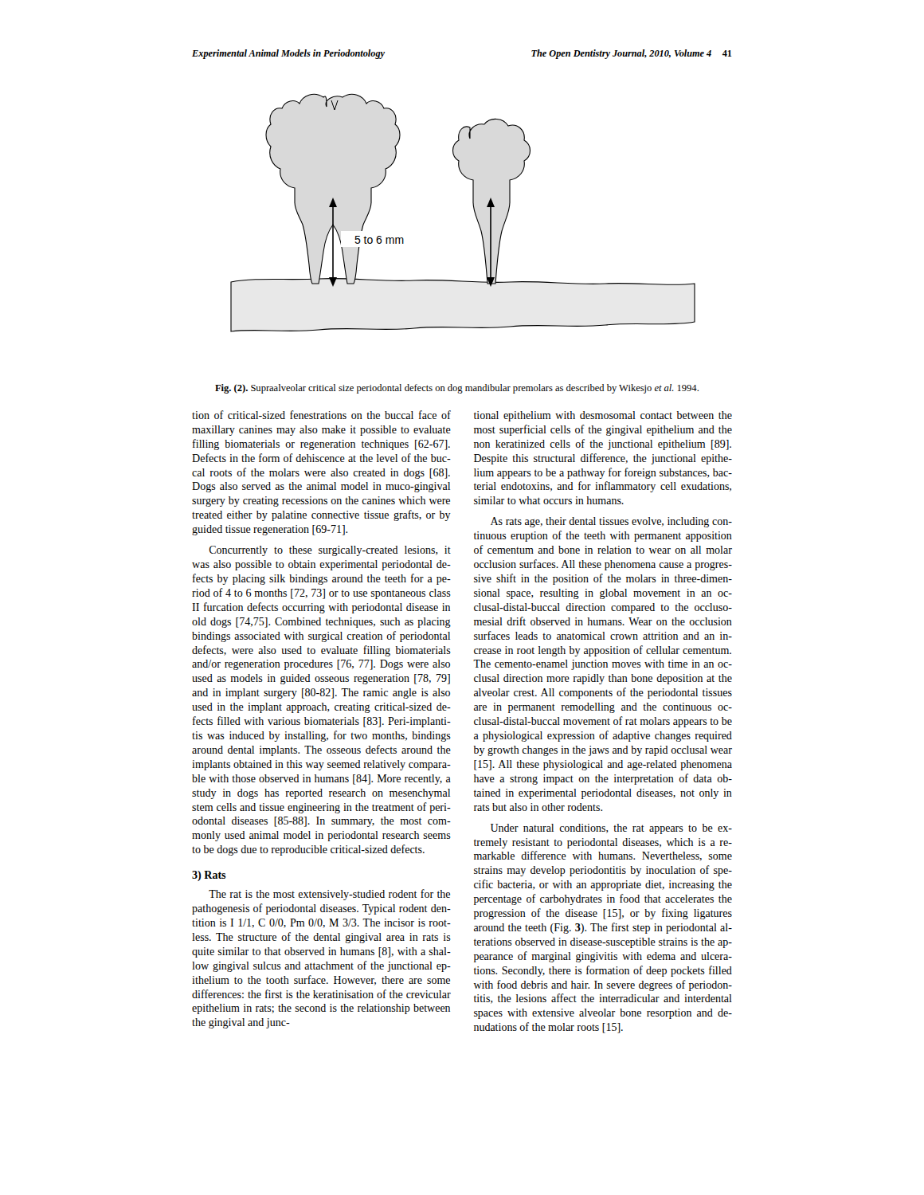Experimental Animal Models in Periodontology
The Open Dentistry Journal, 2010, Volume 441
5 to 6 mm
Fig. (2). Supraalveolar critical size periodontal defects on dog mandibular premolars as described by Wikesjo et al. 1994.
tion of critical-sized fenestrations on the buccal face of maxillary canines may also make it possible to evaluate filling biomaterials or regeneration techniques [62-67]. Defects in the form of dehiscence at the level of the buccal roots of the molars were also created in dogs [68]. Dogs also served as the animal model in muco-gingival surgery by creating recessions on the canines which were treated either by palatine connective tissue grafts, or by guided tissue regeneration [69-71].
Concurrently to these surgically-created lesions, it was also possible to obtain experimental periodontal defects by placing silk bindings around the teeth for a period of 4 to 6 months [72, 73] or to use spontaneous class II furcation defects occurring with periodontal disease in old dogs [74,75]. Combined techniques, such as placing bindings associated with surgical creation of periodontal defects, were also used to evaluate filling biomaterials and/or regeneration procedures [76, 77]. Dogs were also used as models in guided osseous regeneration [78, 79] and in implant surgery [80-82]. The ramic angle is also used in the implant approach, creating critical-sized defects filled with various biomaterials [83]. Peri-implantitis was induced by installing, for two months, bindings around dental implants. The osseous defects around the implants obtained in this way seemed relatively comparable with those observed in humans [84]. More recently, a study in dogs has reported research on mesenchymal stem cells and tissue engineering in the treatment of periodontal diseases [85-88]. In summary, the most commonly used animal model in periodontal research seems to be dogs due to reproducible critical-sized defects.
3) Rats
The rat is the most extensively-studied rodent for the pathogenesis of periodontal diseases. Typical rodent dentition is I 1/1, C 0/0, Pm 0/0, M 3/3. The incisor is rootless. The structure of the dental gingival area in rats is quite similar to that observed in humans [8], with a shallow gingival sulcus and attachment of the junctional epithelium to the tooth surface. However, there are some differences: the first is the keratinisation of the crevicular epithelium in rats; the second is the relationship between the gingival and junc-
tional epithelium with desmosomal contact between the most superficial cells of the gingival epithelium and the non keratinized cells of the junctional epithelium [89]. Despite this structural difference, the junctional epithelium appears to be a pathway for foreign substances, bacterial endotoxins, and for inflammatory cell exudations, similar to what occurs in humans.
As rats age, their dental tissues evolve, including continuous eruption of the teeth with permanent apposition of cementum and bone in relation to wear on all molar occlusion surfaces. All these phenomena cause a progressive shift in the position of the molars in three-dimensional space, resulting in global movement in an occlusal-distal-buccal direction compared to the occluso-mesial drift observed in humans. Wear on the occlusion surfaces leads to anatomical crown attrition and an increase in root length by apposition of cellular cementum. The cemento-enamel junction moves with time in an occlusal direction more rapidly than bone deposition at the alveolar crest. All components of the periodontal tissues are in permanent remodelling and the continuous occlusal-distal-buccal movement of rat molars appears to be a physiological expression of adaptive changes required by growth changes in the jaws and by rapid occlusal wear [15]. All these physiological and age-related phenomena have a strong impact on the interpretation of data obtained in experimental periodontal diseases, not only in rats but also in other rodents.
Under natural conditions, the rat appears to be extremely resistant to periodontal diseases, which is a remarkable difference with humans. Nevertheless, some strains may develop periodontitis by inoculation of specific bacteria, or with an appropriate diet, increasing the percentage of carbohydrates in food that accelerates the progression of the disease [15], or by fixing ligatures around the teeth (Fig. 3). The first step in periodontal alterations observed in disease-susceptible strains is the appearance of marginal gingivitis with edema and ulcerations. Secondly, there is formation of deep pockets filled with food debris and hair. In severe degrees of periodontitis, the lesions affect the interradicular and interdental spaces with extensive alveolar bone resorption and denudations of the molar roots [15].